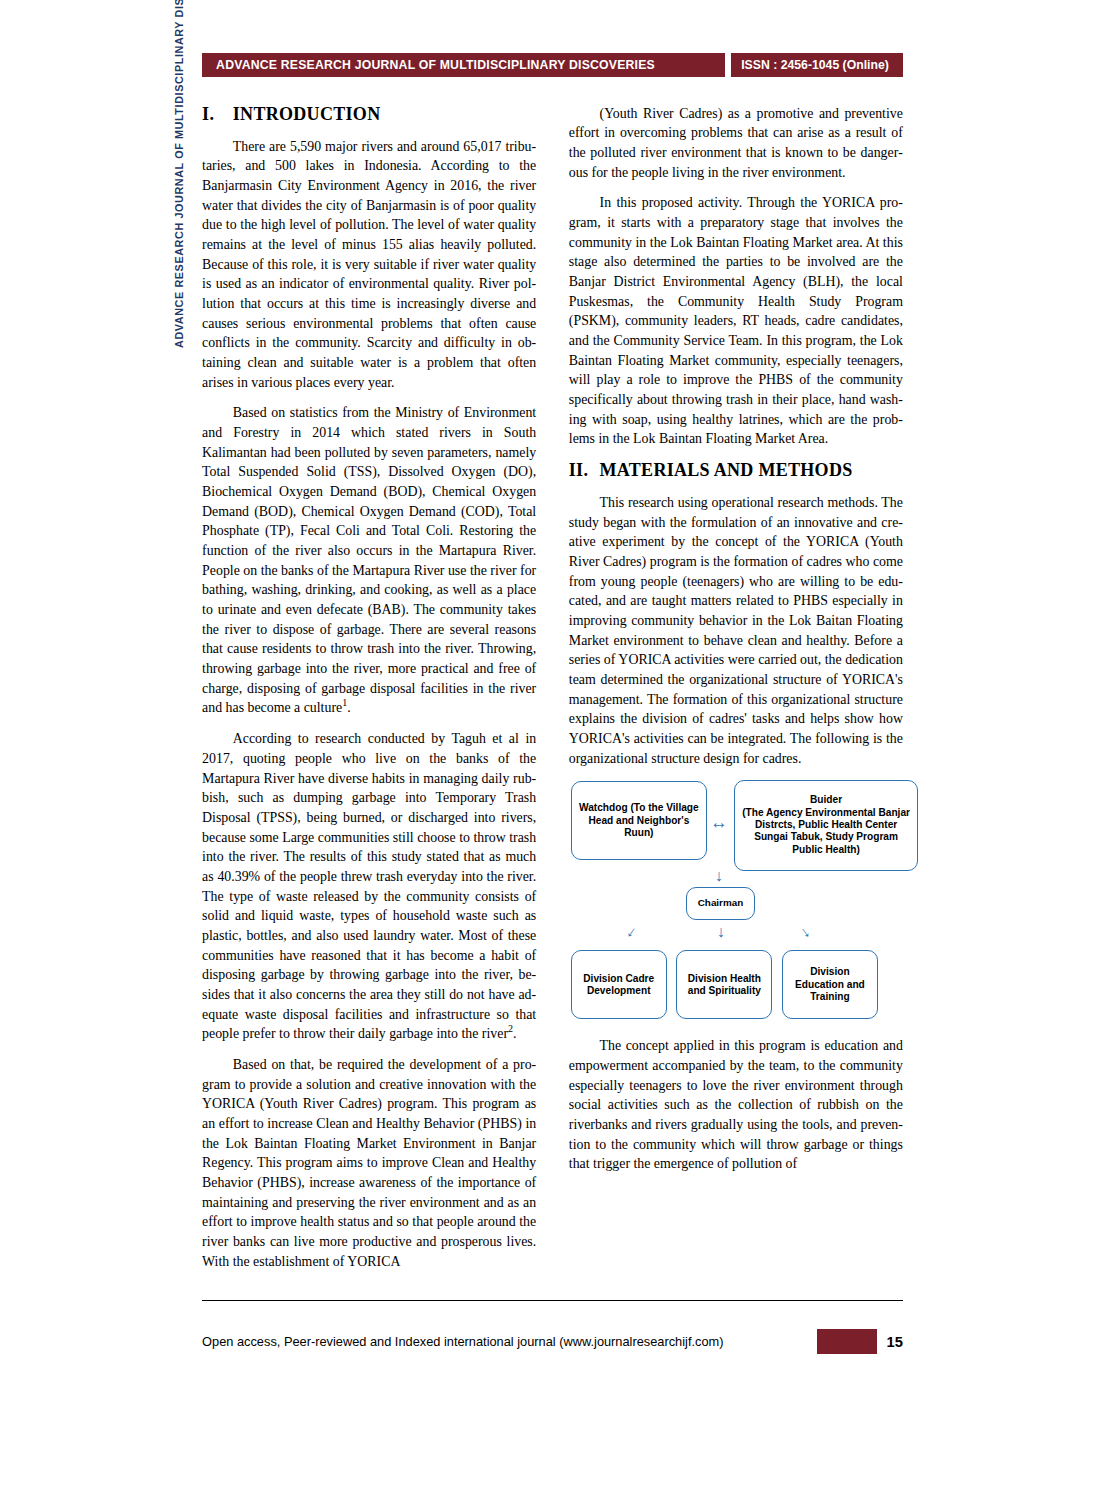Advance Research Journal of Multidisciplinary Discoveries
ISSN : 2456-1045 (Online)
Advance Research Journal of Multidisciplinary Discoveries
I. INTRODUCTION
There are 5,590 major rivers and around 65,017 tributaries, and 500 lakes in Indonesia. According to the Banjarmasin City Environment Agency in 2016, the river water that divides the city of Banjarmasin is of poor quality due to the high level of pollution. The level of water quality remains at the level of minus 155 alias heavily polluted. Because of this role, it is very suitable if river water quality is used as an indicator of environmental quality. River pollution that occurs at this time is increasingly diverse and causes serious environmental problems that often cause conflicts in the community. Scarcity and difficulty in obtaining clean and suitable water is a problem that often arises in various places every year.
Based on statistics from the Ministry of Environment and Forestry in 2014 which stated rivers in South Kalimantan had been polluted by seven parameters, namely Total Suspended Solid (TSS), Dissolved Oxygen (DO), Biochemical Oxygen Demand (BOD), Chemical Oxygen Demand (BOD), Chemical Oxygen Demand (COD), Total Phosphate (TP), Fecal Coli and Total Coli. Restoring the function of the river also occurs in the Martapura River. People on the banks of the Martapura River use the river for bathing, washing, drinking, and cooking, as well as a place to urinate and even defecate (BAB). The community takes the river to dispose of garbage. There are several reasons that cause residents to throw trash into the river. Throwing, throwing garbage into the river, more practical and free of charge, disposing of garbage disposal facilities in the river and has become a culture1.
According to research conducted by Taguh et al in 2017, quoting people who live on the banks of the Martapura River have diverse habits in managing daily rubbish, such as dumping garbage into Temporary Trash Disposal (TPSS), being burned, or discharged into rivers, because some Large communities still choose to throw trash into the river. The results of this study stated that as much as 40.39% of the people threw trash everyday into the river. The type of waste released by the community consists of solid and liquid waste, types of household waste such as plastic, bottles, and also used laundry water. Most of these communities have reasoned that it has become a habit of disposing garbage by throwing garbage into the river, besides that it also concerns the area they still do not have adequate waste disposal facilities and infrastructure so that people prefer to throw their daily garbage into the river2.
Based on that, be required the development of a program to provide a solution and creative innovation with the YORICA (Youth River Cadres) program. This program as an effort to increase Clean and Healthy Behavior (PHBS) in the Lok Baintan Floating Market Environment in Banjar Regency. This program aims to improve Clean and Healthy Behavior (PHBS), increase awareness of the importance of maintaining and preserving the river environment and as an effort to improve health status and so that people around the river banks can live more productive and prosperous lives. With the establishment of YORICA
(Youth River Cadres) as a promotive and preventive effort in overcoming problems that can arise as a result of the polluted river environment that is known to be dangerous for the people living in the river environment.
In this proposed activity. Through the YORICA program, it starts with a preparatory stage that involves the community in the Lok Baintan Floating Market area. At this stage also determined the parties to be involved are the Banjar District Environmental Agency (BLH), the local Puskesmas, the Community Health Study Program (PSKM), community leaders, RT heads, cadre candidates, and the Community Service Team. In this program, the Lok Baintan Floating Market community, especially teenagers, will play a role to improve the PHBS of the community specifically about throwing trash in their place, hand washing with soap, using healthy latrines, which are the problems in the Lok Baintan Floating Market Area.
II. MATERIALS AND METHODS
This research using operational research methods. The study began with the formulation of an innovative and creative experiment by the concept of the YORICA (Youth River Cadres) program is the formation of cadres who come from young people (teenagers) who are willing to be educated, and are taught matters related to PHBS especially in improving community behavior in the Lok Baitan Floating Market environment to behave clean and healthy. Before a series of YORICA activities were carried out, the dedication team determined the organizational structure of YORICA's management. The formation of this organizational structure explains the division of cadres' tasks and helps show how YORICA's activities can be integrated. The following is the organizational structure design for cadres.
Watchdog (To the Village Head and Neighbor's Ruun)
Buider
(The Agency Environmental Banjar Distrcts, Public Health Center Sungai Tabuk, Study Program Public Health)
↔
Chairman
↓
↓
↓
↓
Division Cadre Development
Division Health and Spirituality
Division Education and Training
The concept applied in this program is education and empowerment accompanied by the team, to the community especially teenagers to love the river environment through social activities such as the collection of rubbish on the riverbanks and rivers gradually using the tools, and prevention to the community which will throw garbage or things that trigger the emergence of pollution of
Open access, Peer-reviewed and Indexed international journal (www.journalresearchijf.com)
15